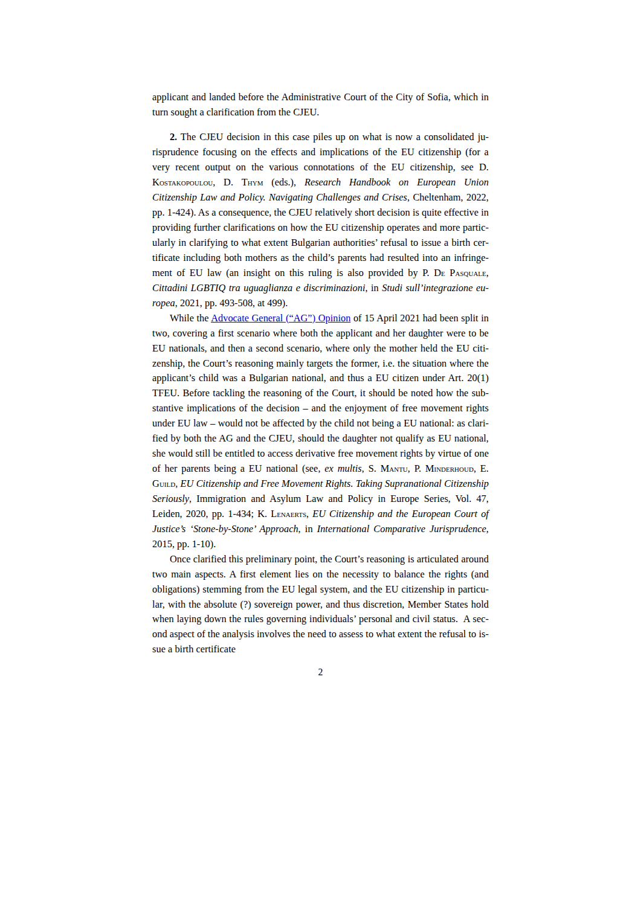applicant and landed before the Administrative Court of the City of Sofia, which in turn sought a clarification from the CJEU.
2. The CJEU decision in this case piles up on what is now a consolidated jurisprudence focusing on the effects and implications of the EU citizenship (for a very recent output on the various connotations of the EU citizenship, see D. Kostakopoulou, D. Thym (eds.), Research Handbook on European Union Citizenship Law and Policy. Navigating Challenges and Crises, Cheltenham, 2022, pp. 1-424). As a consequence, the CJEU relatively short decision is quite effective in providing further clarifications on how the EU citizenship operates and more particularly in clarifying to what extent Bulgarian authorities’ refusal to issue a birth certificate including both mothers as the child’s parents had resulted into an infringement of EU law (an insight on this ruling is also provided by P. De Pasquale, Cittadini LGBTIQ tra uguaglianza e discriminazioni, in Studi sull’integrazione europea, 2021, pp. 493-508, at 499).
While the Advocate General (“AG”) Opinion of 15 April 2021 had been split in two, covering a first scenario where both the applicant and her daughter were to be EU nationals, and then a second scenario, where only the mother held the EU citizenship, the Court’s reasoning mainly targets the former, i.e. the situation where the applicant’s child was a Bulgarian national, and thus a EU citizen under Art. 20(1) TFEU. Before tackling the reasoning of the Court, it should be noted how the substantive implications of the decision – and the enjoyment of free movement rights under EU law – would not be affected by the child not being a EU national: as clarified by both the AG and the CJEU, should the daughter not qualify as EU national, she would still be entitled to access derivative free movement rights by virtue of one of her parents being a EU national (see, ex multis, S. Mantu, P. Minderhoud, E. Guild, EU Citizenship and Free Movement Rights. Taking Supranational Citizenship Seriously, Immigration and Asylum Law and Policy in Europe Series, Vol. 47, Leiden, 2020, pp. 1-434; K. Lenaerts, EU Citizenship and the European Court of Justice’s ‘Stone-by-Stone’ Approach, in International Comparative Jurisprudence, 2015, pp. 1-10).
Once clarified this preliminary point, the Court’s reasoning is articulated around two main aspects. A first element lies on the necessity to balance the rights (and obligations) stemming from the EU legal system, and the EU citizenship in particular, with the absolute (?) sovereign power, and thus discretion, Member States hold when laying down the rules governing individuals’ personal and civil status. A second aspect of the analysis involves the need to assess to what extent the refusal to issue a birth certificate
2